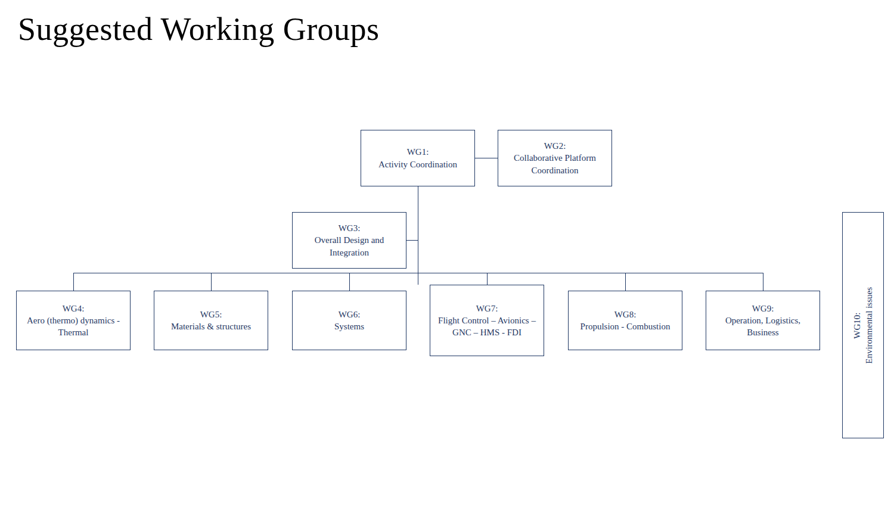Suggested Working Groups
WG1:
Activity Coordination
WG2:
Collaborative Platform Coordination
WG3:
Overall Design and Integration
WG4:
Aero (thermo) dynamics - Thermal
WG5:
Materials & structures
WG6:
Systems
WG7:
Flight Control – Avionics – GNC – HMS - FDI
WG8:
Propulsion - Combustion
WG9:
Operation, Logistics, Business
WG10:
Environmental issues